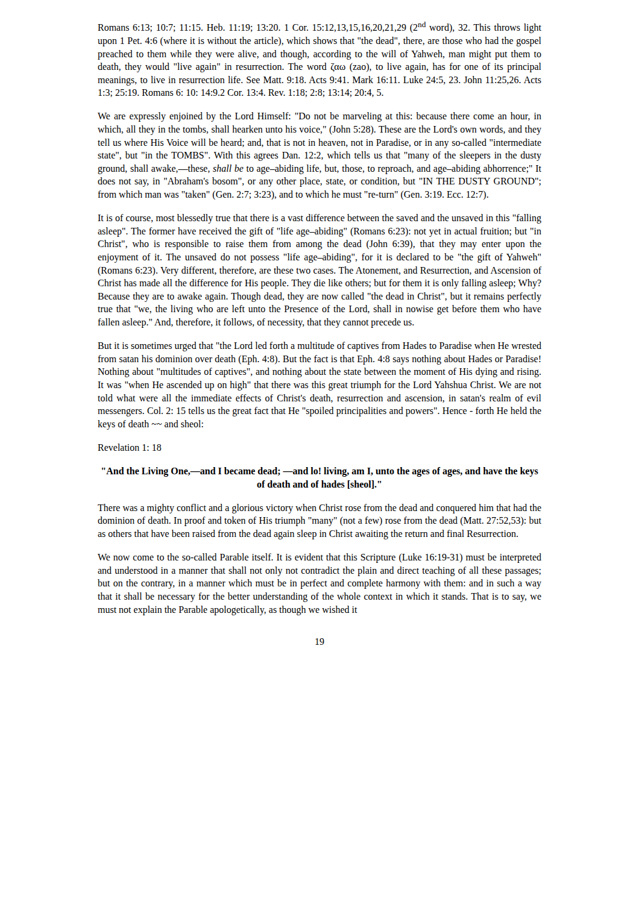Romans 6:13; 10:7; 11:15. Heb. 11:19; 13:20. 1 Cor. 15:12,13,15,16,20,21,29 (2nd word), 32. This throws light upon 1 Pet. 4:6 (where it is without the article), which shows that "the dead", there, are those who had the gospel preached to them while they were alive, and though, according to the will of Yahweh, man might put them to death, they would "live again" in resurrection. The word ζαω (zao), to live again, has for one of its principal meanings, to live in resurrection life. See Matt. 9:18. Acts 9:41. Mark 16:11. Luke 24:5, 23. John 11:25,26. Acts 1:3; 25:19. Romans 6: 10: 14:9.2 Cor. 13:4. Rev. 1:18; 2:8; 13:14; 20:4, 5.
We are expressly enjoined by the Lord Himself: "Do not be marveling at this: because there come an hour, in which, all they in the tombs, shall hearken unto his voice," (John 5:28). These are the Lord's own words, and they tell us where His Voice will be heard; and, that is not in heaven, not in Paradise, or in any so-called "intermediate state", but "in the TOMBS". With this agrees Dan. 12:2, which tells us that "many of the sleepers in the dusty ground, shall awake,—these, shall be to age–abiding life, but, those, to reproach, and age–abiding abhorrence;" It does not say, in "Abraham's bosom", or any other place, state, or condition, but "IN THE DUSTY GROUND"; from which man was "taken" (Gen. 2:7; 3:23), and to which he must "re-turn" (Gen. 3:19. Ecc. 12:7).
It is of course, most blessedly true that there is a vast difference between the saved and the unsaved in this "falling asleep". The former have received the gift of "life age–abiding" (Romans 6:23): not yet in actual fruition; but "in Christ", who is responsible to raise them from among the dead (John 6:39), that they may enter upon the enjoyment of it. The unsaved do not possess "life age–abiding", for it is declared to be "the gift of Yahweh" (Romans 6:23). Very different, therefore, are these two cases. The Atonement, and Resurrection, and Ascension of Christ has made all the difference for His people. They die like others; but for them it is only falling asleep; Why? Because they are to awake again. Though dead, they are now called "the dead in Christ", but it remains perfectly true that "we, the living who are left unto the Presence of the Lord, shall in nowise get before them who have fallen asleep." And, therefore, it follows, of necessity, that they cannot precede us.
But it is sometimes urged that "the Lord led forth a multitude of captives from Hades to Paradise when He wrested from satan his dominion over death (Eph. 4:8). But the fact is that Eph. 4:8 says nothing about Hades or Paradise! Nothing about "multitudes of captives", and nothing about the state between the moment of His dying and rising. It was "when He ascended up on high" that there was this great triumph for the Lord Yahshua Christ. We are not told what were all the immediate effects of Christ's death, resurrection and ascension, in satan's realm of evil messengers. Col. 2: 15 tells us the great fact that He "spoiled principalities and powers". Hence - forth He held the keys of death ~~ and sheol:
Revelation 1: 18
"And the Living One,—and I became dead; —and lo! living, am I, unto the ages of ages, and have the keys of death and of hades [sheol]."
There was a mighty conflict and a glorious victory when Christ rose from the dead and conquered him that had the dominion of death. In proof and token of His triumph "many" (not a few) rose from the dead (Matt. 27:52,53): but as others that have been raised from the dead again sleep in Christ awaiting the return and final Resurrection.
We now come to the so-called Parable itself. It is evident that this Scripture (Luke 16:19-31) must be interpreted and understood in a manner that shall not only not contradict the plain and direct teaching of all these passages; but on the contrary, in a manner which must be in perfect and complete harmony with them: and in such a way that it shall be necessary for the better understanding of the whole context in which it stands. That is to say, we must not explain the Parable apologetically, as though we wished it
19